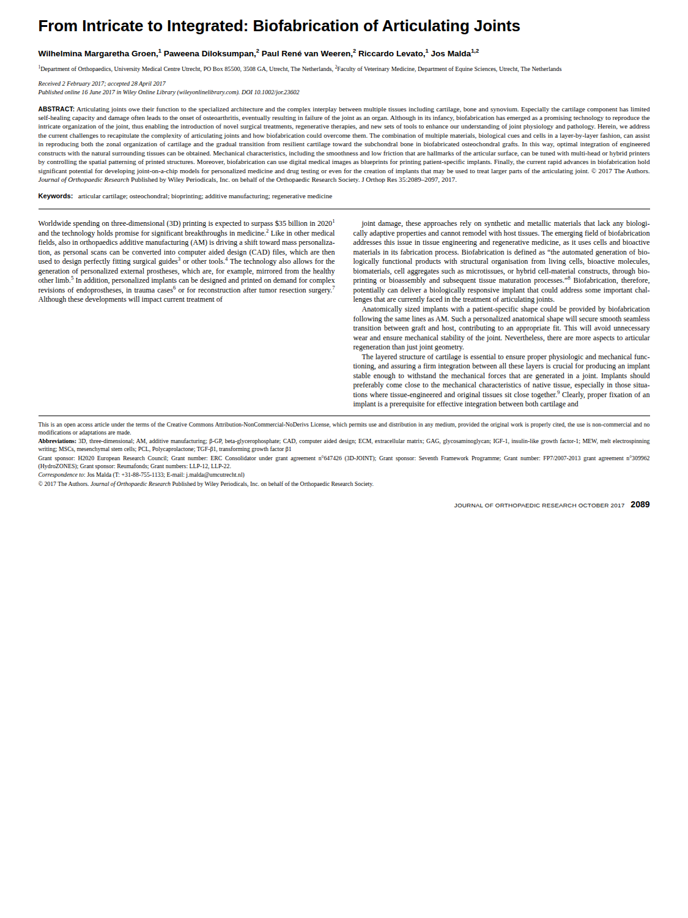From Intricate to Integrated: Biofabrication of Articulating Joints
Wilhelmina Margaretha Groen,1 Paweena Diloksumpan,2 Paul René van Weeren,2 Riccardo Levato,1 Jos Malda1,2
1Department of Orthopaedics, University Medical Centre Utrecht, PO Box 85500, 3508 GA, Utrecht, The Netherlands, 2Faculty of Veterinary Medicine, Department of Equine Sciences, Utrecht, The Netherlands
Received 2 February 2017; accepted 28 April 2017
Published online 16 June 2017 in Wiley Online Library (wileyonlinelibrary.com). DOI 10.1002/jor.23602
ABSTRACT: Articulating joints owe their function to the specialized architecture and the complex interplay between multiple tissues including cartilage, bone and synovium. Especially the cartilage component has limited self-healing capacity and damage often leads to the onset of osteoarthritis, eventually resulting in failure of the joint as an organ. Although in its infancy, biofabrication has emerged as a promising technology to reproduce the intricate organization of the joint, thus enabling the introduction of novel surgical treatments, regenerative therapies, and new sets of tools to enhance our understanding of joint physiology and pathology. Herein, we address the current challenges to recapitulate the complexity of articulating joints and how biofabrication could overcome them. The combination of multiple materials, biological cues and cells in a layer-by-layer fashion, can assist in reproducing both the zonal organization of cartilage and the gradual transition from resilient cartilage toward the subchondral bone in biofabricated osteochondral grafts. In this way, optimal integration of engineered constructs with the natural surrounding tissues can be obtained. Mechanical characteristics, including the smoothness and low friction that are hallmarks of the articular surface, can be tuned with multi-head or hybrid printers by controlling the spatial patterning of printed structures. Moreover, biofabrication can use digital medical images as blueprints for printing patient-specific implants. Finally, the current rapid advances in biofabrication hold significant potential for developing joint-on-a-chip models for personalized medicine and drug testing or even for the creation of implants that may be used to treat larger parts of the articulating joint. © 2017 The Authors. Journal of Orthopaedic Research Published by Wiley Periodicals, Inc. on behalf of the Orthopaedic Research Society. J Orthop Res 35:2089–2097, 2017.
Keywords: articular cartilage; osteochondral; bioprinting; additive manufacturing; regenerative medicine
Worldwide spending on three-dimensional (3D) printing is expected to surpass $35 billion in 20201 and the technology holds promise for significant breakthroughs in medicine.2 Like in other medical fields, also in orthopaedics additive manufacturing (AM) is driving a shift toward mass personalization, as personal scans can be converted into computer aided design (CAD) files, which are then used to design perfectly fitting surgical guides3 or other tools.4 The technology also allows for the generation of personalized external prostheses, which are, for example, mirrored from the healthy other limb.5 In addition, personalized implants can be designed and printed on demand for complex revisions of endoprostheses, in trauma cases6 or for reconstruction after tumor resection surgery.7 Although these developments will impact current treatment of
joint damage, these approaches rely on synthetic and metallic materials that lack any biologically adaptive properties and cannot remodel with host tissues. The emerging field of biofabrication addresses this issue in tissue engineering and regenerative medicine, as it uses cells and bioactive materials in its fabrication process. Biofabrication is defined as “the automated generation of biologically functional products with structural organisation from living cells, bioactive molecules, biomaterials, cell aggregates such as microtissues, or hybrid cell-material constructs, through bioprinting or bioassembly and subsequent tissue maturation processes.”8 Biofabrication, therefore, potentially can deliver a biologically responsive implant that could address some important challenges that are currently faced in the treatment of articulating joints.
Anatomically sized implants with a patient-specific shape could be provided by biofabrication following the same lines as AM. Such a personalized anatomical shape will secure smooth seamless transition between graft and host, contributing to an appropriate fit. This will avoid unnecessary wear and ensure mechanical stability of the joint. Nevertheless, there are more aspects to articular regeneration than just joint geometry.
The layered structure of cartilage is essential to ensure proper physiologic and mechanical functioning, and assuring a firm integration between all these layers is crucial for producing an implant stable enough to withstand the mechanical forces that are generated in a joint. Implants should preferably come close to the mechanical characteristics of native tissue, especially in those situations where tissue-engineered and original tissues sit close together.9 Clearly, proper fixation of an implant is a prerequisite for effective integration between both cartilage and
This is an open access article under the terms of the Creative Commons Attribution-NonCommercial-NoDerivs License, which permits use and distribution in any medium, provided the original work is properly cited, the use is non-commercial and no modifications or adaptations are made.
Abbreviations: 3D, three-dimensional; AM, additive manufacturing; β-GP, beta-glycerophosphate; CAD, computer aided design; ECM, extracellular matrix; GAG, glycosaminoglycan; IGF-1, insulin-like growth factor-1; MEW, melt electrospinning writing; MSCs, mesenchymal stem cells; PCL, Polycaprolactone; TGF-β1, transforming growth factor β1
Grant sponsor: H2020 European Research Council; Grant number: ERC Consolidator under grant agreement n°647426 (3D-JOINT); Grant sponsor: Seventh Framework Programme; Grant number: FP7/2007-2013 grant agreement n°309962 (HydroZONES); Grant sponsor: Reumafonds; Grant numbers: LLP-12, LLP-22.
Correspondence to: Jos Malda (T: +31-88-755-1133; E-mail: j.malda@umcutrecht.nl)
© 2017 The Authors. Journal of Orthopaedic Research Published by Wiley Periodicals, Inc. on behalf of the Orthopaedic Research Society.
JOURNAL OF ORTHOPAEDIC RESEARCH OCTOBER 20172089